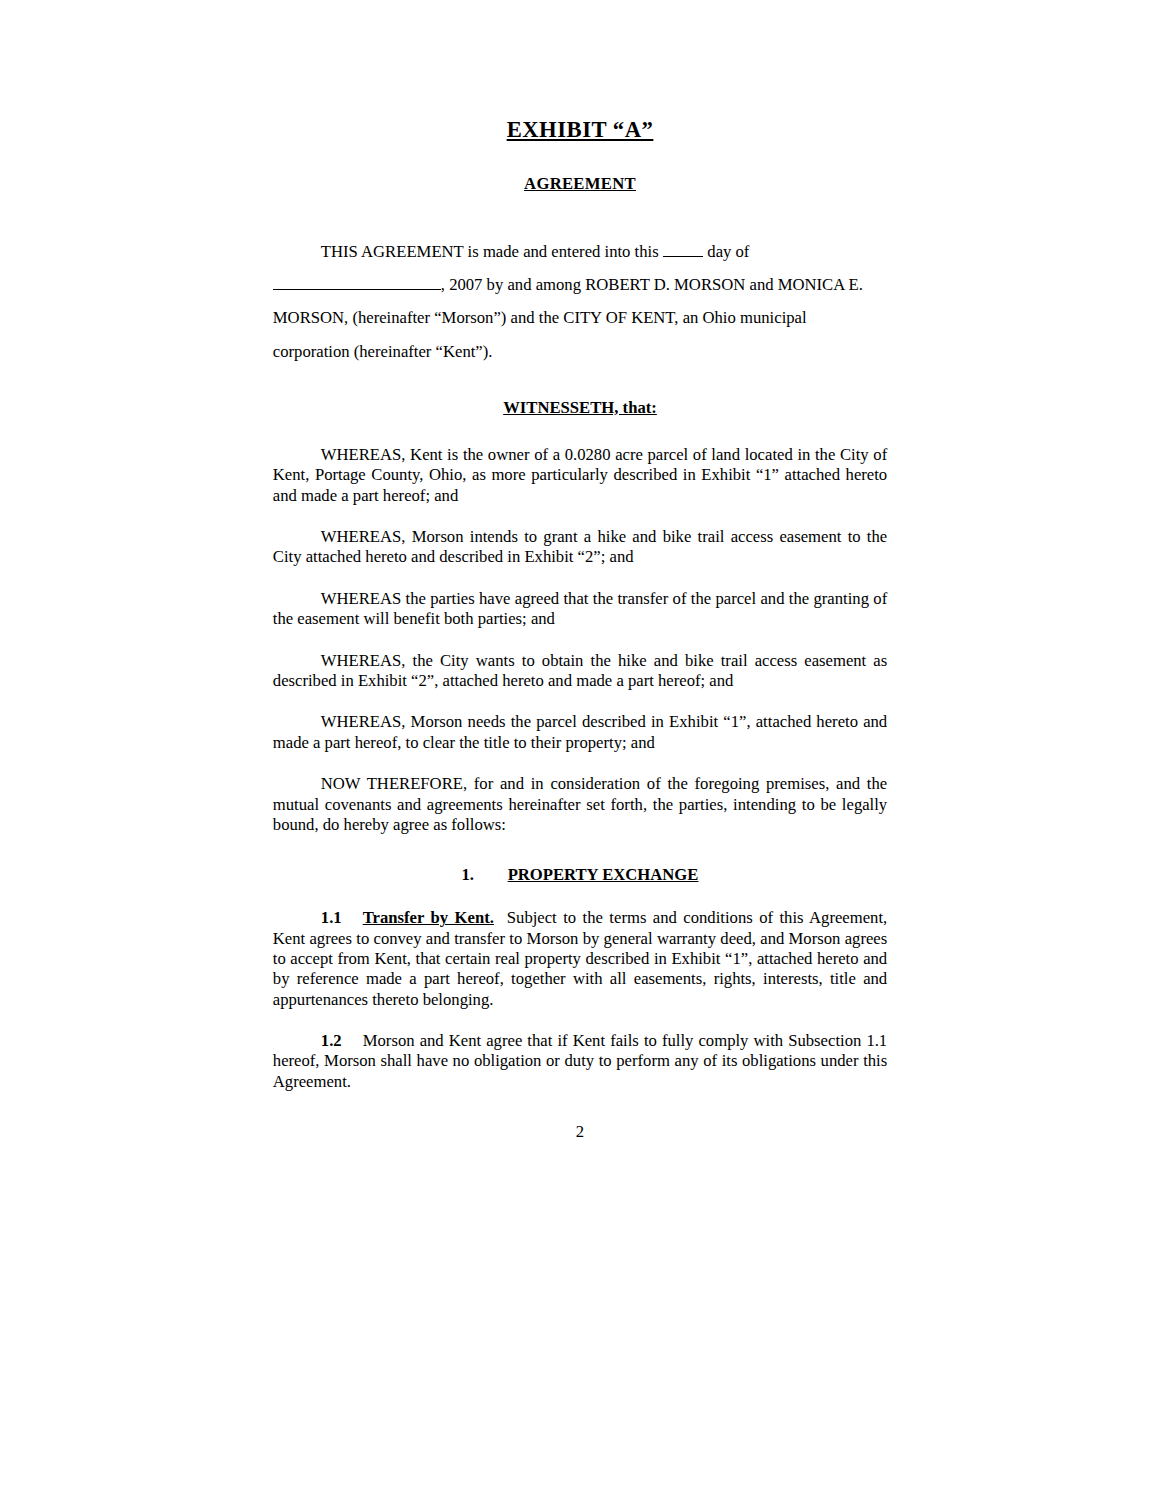EXHIBIT “A”
AGREEMENT
THIS AGREEMENT is made and entered into this day of , 2007 by and among ROBERT D. MORSON and MONICA E. MORSON, (hereinafter “Morson”) and the CITY OF KENT, an Ohio municipal corporation (hereinafter “Kent”).
WITNESSETH, that:
WHEREAS, Kent is the owner of a 0.0280 acre parcel of land located in the City of Kent, Portage County, Ohio, as more particularly described in Exhibit “1” attached hereto and made a part hereof; and
WHEREAS, Morson intends to grant a hike and bike trail access easement to the City attached hereto and described in Exhibit “2”; and
WHEREAS the parties have agreed that the transfer of the parcel and the granting of the easement will benefit both parties; and
WHEREAS, the City wants to obtain the hike and bike trail access easement as described in Exhibit “2”, attached hereto and made a part hereof; and
WHEREAS, Morson needs the parcel described in Exhibit “1”, attached hereto and made a part hereof, to clear the title to their property; and
NOW THEREFORE, for and in consideration of the foregoing premises, and the mutual covenants and agreements hereinafter set forth, the parties, intending to be legally bound, do hereby agree as follows:
1. PROPERTY EXCHANGE
1.1 Transfer by Kent. Subject to the terms and conditions of this Agreement, Kent agrees to convey and transfer to Morson by general warranty deed, and Morson agrees to accept from Kent, that certain real property described in Exhibit “1”, attached hereto and by reference made a part hereof, together with all easements, rights, interests, title and appurtenances thereto belonging.
1.2 Morson and Kent agree that if Kent fails to fully comply with Subsection 1.1 hereof, Morson shall have no obligation or duty to perform any of its obligations under this Agreement.
2